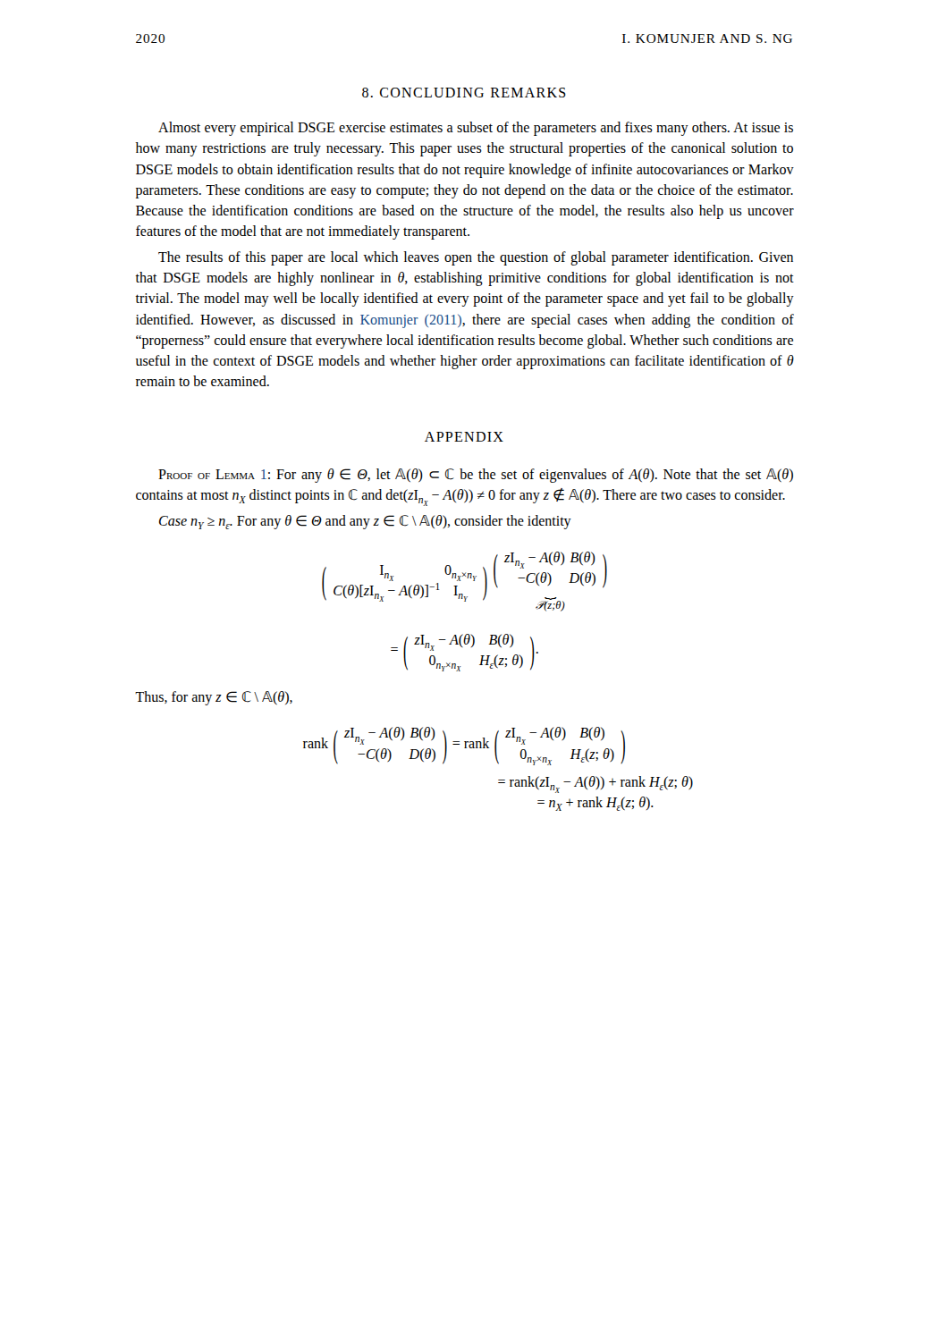2020 I. Komunjer and S. Ng
8. Concluding Remarks
Almost every empirical DSGE exercise estimates a subset of the parameters and fixes many others. At issue is how many restrictions are truly necessary. This paper uses the structural properties of the canonical solution to DSGE models to obtain identification results that do not require knowledge of infinite autocovariances or Markov parameters. These conditions are easy to compute; they do not depend on the data or the choice of the estimator. Because the identification conditions are based on the structure of the model, the results also help us uncover features of the model that are not immediately transparent.
The results of this paper are local which leaves open the question of global parameter identification. Given that DSGE models are highly nonlinear in θ, establishing primitive conditions for global identification is not trivial. The model may well be locally identified at every point of the parameter space and yet fail to be globally identified. However, as discussed in Komunjer (2011), there are special cases when adding the condition of “properness” could ensure that everywhere local identification results become global. Whether such conditions are useful in the context of DSGE models and whether higher order approximations can facilitate identification of θ remain to be examined.
Appendix
Proof of Lemma 1: For any θ ∈ Θ, let 𝔸(θ) ⊂ ℂ be the set of eigenvalues of A(θ). Note that the set 𝔸(θ) contains at most nX distinct points in ℂ and det(z InX − A(θ)) ≠ 0 for any z ∉ 𝔸(θ). There are two cases to consider.
Case nY ≥ nε. For any θ ∈ Θ and any z ∈ ℂ \ 𝔸(θ), consider the identity
| ( / I n X / 0 n X × n Y / / C ( θ )[ z I n X − A ( θ )] −1 / I n Y / ) | ( / z I n X − A ( θ ) / B ( θ ) / / − C ( θ ) / D ( θ ) / ) ⏟ 𝒫( z ; θ ) |
| = | ( / z I n X − A ( θ ) / B ( θ ) / / 0 n Y × n X / H ε ( z ; θ ) / ) . |
Thus, for any z ∈ ℂ \ 𝔸(θ),
| rank | ( / z I n X − A ( θ ) / B ( θ ) / / − C ( θ ) / D ( θ ) / ) | = rank | ( / z I n X − A ( θ ) / B ( θ ) / / 0 n Y × n X / H ε ( z ; θ ) / ) |
| | = rank( z I n X − A ( θ )) + rank H ε ( z ; θ ) |
| | = n X + rank H ε ( z ; θ ). |